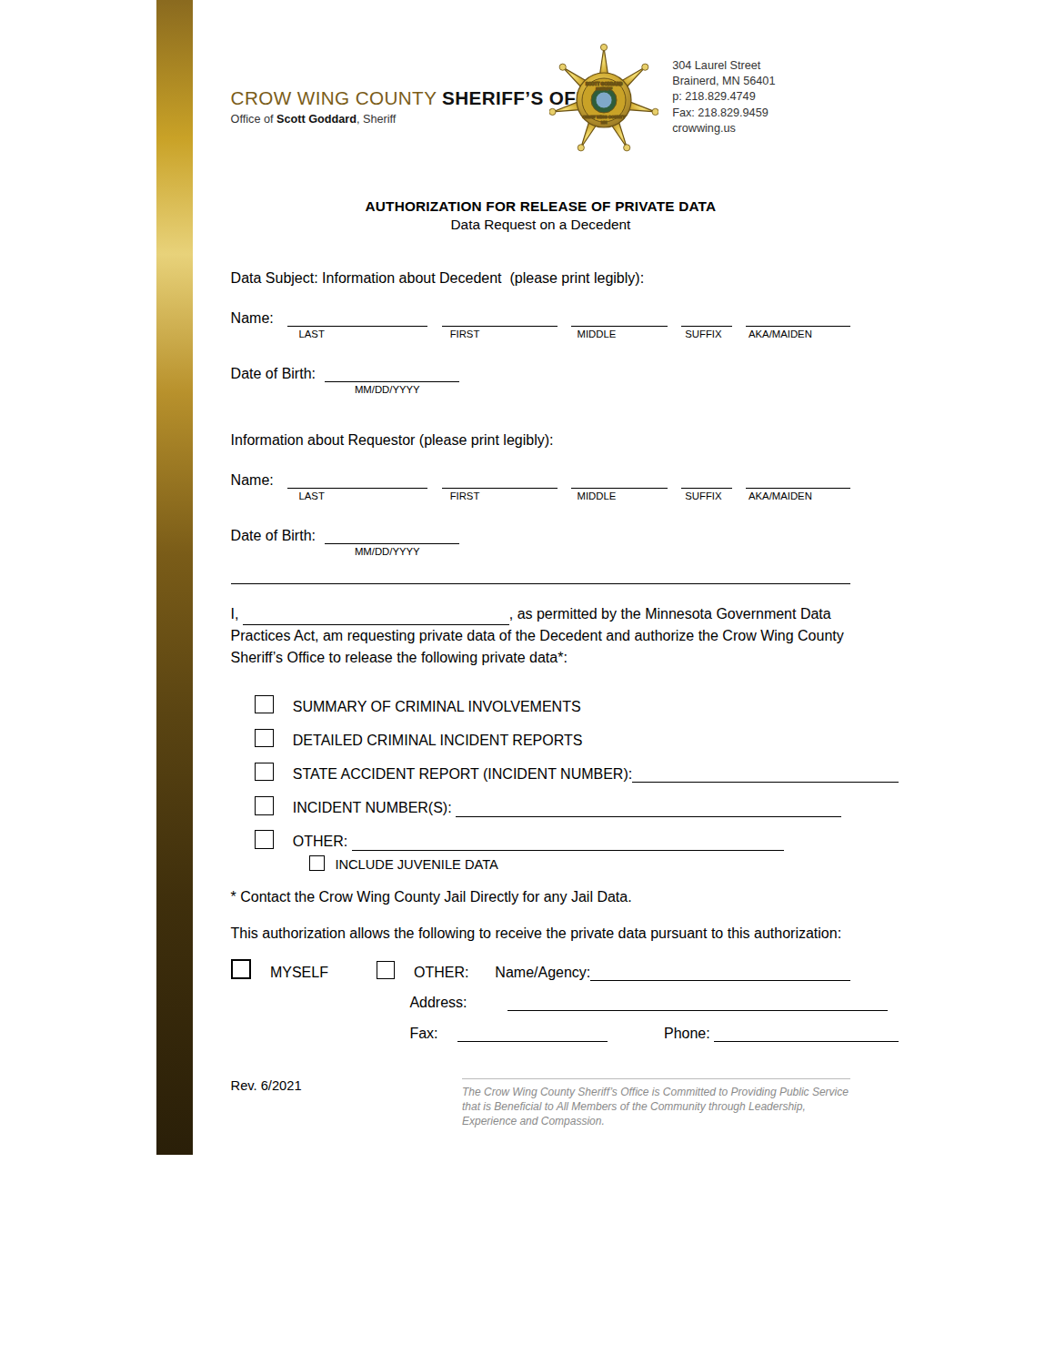CROW WING COUNTY SHERIFF’S OFFICE
Office of Scott Goddard, Sheriff
SCOTT GODDARD SHERIFF CROW WING COUNTY MN
304 Laurel Street
Brainerd, MN 56401
p: 218.829.4749
Fax: 218.829.9459
crowwing.us
AUTHORIZATION FOR RELEASE OF PRIVATE DATA
Data Request on a Decedent
Data Subject: Information about Decedent (please print legibly):
Name:
LAST FIRST MIDDLE SUFFIX AKA/MAIDEN
Date of Birth:
MM/DD/YYYY
Information about Requestor (please print legibly):
Name:
LAST FIRST MIDDLE SUFFIX AKA/MAIDEN
Date of Birth:
MM/DD/YYYY
I, , as permitted by the Minnesota Government Data Practices Act, am requesting private data of the Decedent and authorize the Crow Wing County Sheriff’s Office to release the following private data*:
SUMMARY OF CRIMINAL INVOLVEMENTS
DETAILED CRIMINAL INCIDENT REPORTS
STATE ACCIDENT REPORT (INCIDENT NUMBER):
INCIDENT NUMBER(S):
OTHER:
INCLUDE JUVENILE DATA
* Contact the Crow Wing County Jail Directly for any Jail Data.
This authorization allows the following to receive the private data pursuant to this authorization:
MYSELF OTHER: Name/Agency:
Address:
Fax: Phone:
Rev. 6/2021
The Crow Wing County Sheriff’s Office is Committed to Providing Public Service that is Beneficial to All Members of the Community through Leadership, Experience and Compassion.